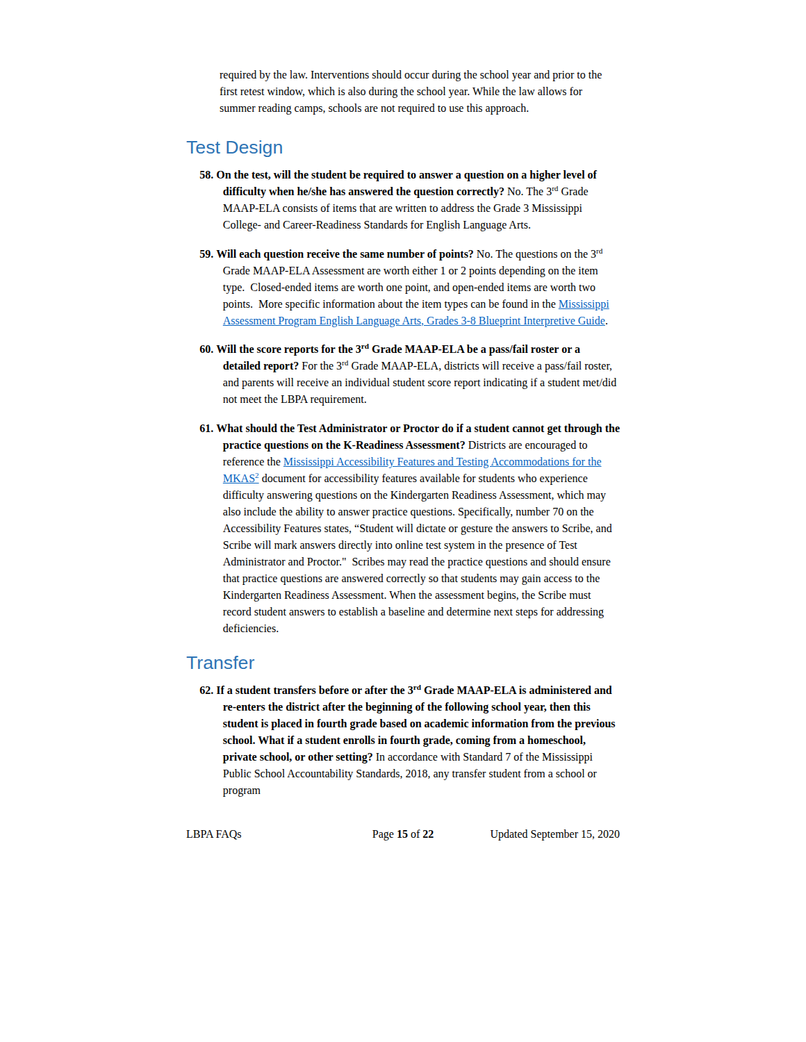required by the law. Interventions should occur during the school year and prior to the first retest window, which is also during the school year. While the law allows for summer reading camps, schools are not required to use this approach.
Test Design
58. On the test, will the student be required to answer a question on a higher level of difficulty when he/she has answered the question correctly? No. The 3rd Grade MAAP-ELA consists of items that are written to address the Grade 3 Mississippi College- and Career-Readiness Standards for English Language Arts.
59. Will each question receive the same number of points? No. The questions on the 3rd Grade MAAP-ELA Assessment are worth either 1 or 2 points depending on the item type. Closed-ended items are worth one point, and open-ended items are worth two points. More specific information about the item types can be found in the Mississippi Assessment Program English Language Arts, Grades 3-8 Blueprint Interpretive Guide.
60. Will the score reports for the 3rd Grade MAAP-ELA be a pass/fail roster or a detailed report? For the 3rd Grade MAAP-ELA, districts will receive a pass/fail roster, and parents will receive an individual student score report indicating if a student met/did not meet the LBPA requirement.
61. What should the Test Administrator or Proctor do if a student cannot get through the practice questions on the K-Readiness Assessment? Districts are encouraged to reference the Mississippi Accessibility Features and Testing Accommodations for the MKAS2 document for accessibility features available for students who experience difficulty answering questions on the Kindergarten Readiness Assessment, which may also include the ability to answer practice questions. Specifically, number 70 on the Accessibility Features states, “Student will dictate or gesture the answers to Scribe, and Scribe will mark answers directly into online test system in the presence of Test Administrator and Proctor." Scribes may read the practice questions and should ensure that practice questions are answered correctly so that students may gain access to the Kindergarten Readiness Assessment. When the assessment begins, the Scribe must record student answers to establish a baseline and determine next steps for addressing deficiencies.
Transfer
62. If a student transfers before or after the 3rd Grade MAAP-ELA is administered and re-enters the district after the beginning of the following school year, then this student is placed in fourth grade based on academic information from the previous school. What if a student enrolls in fourth grade, coming from a homeschool, private school, or other setting? In accordance with Standard 7 of the Mississippi Public School Accountability Standards, 2018, any transfer student from a school or program
LBPA FAQs
Page 15 of 22
Updated September 15, 2020